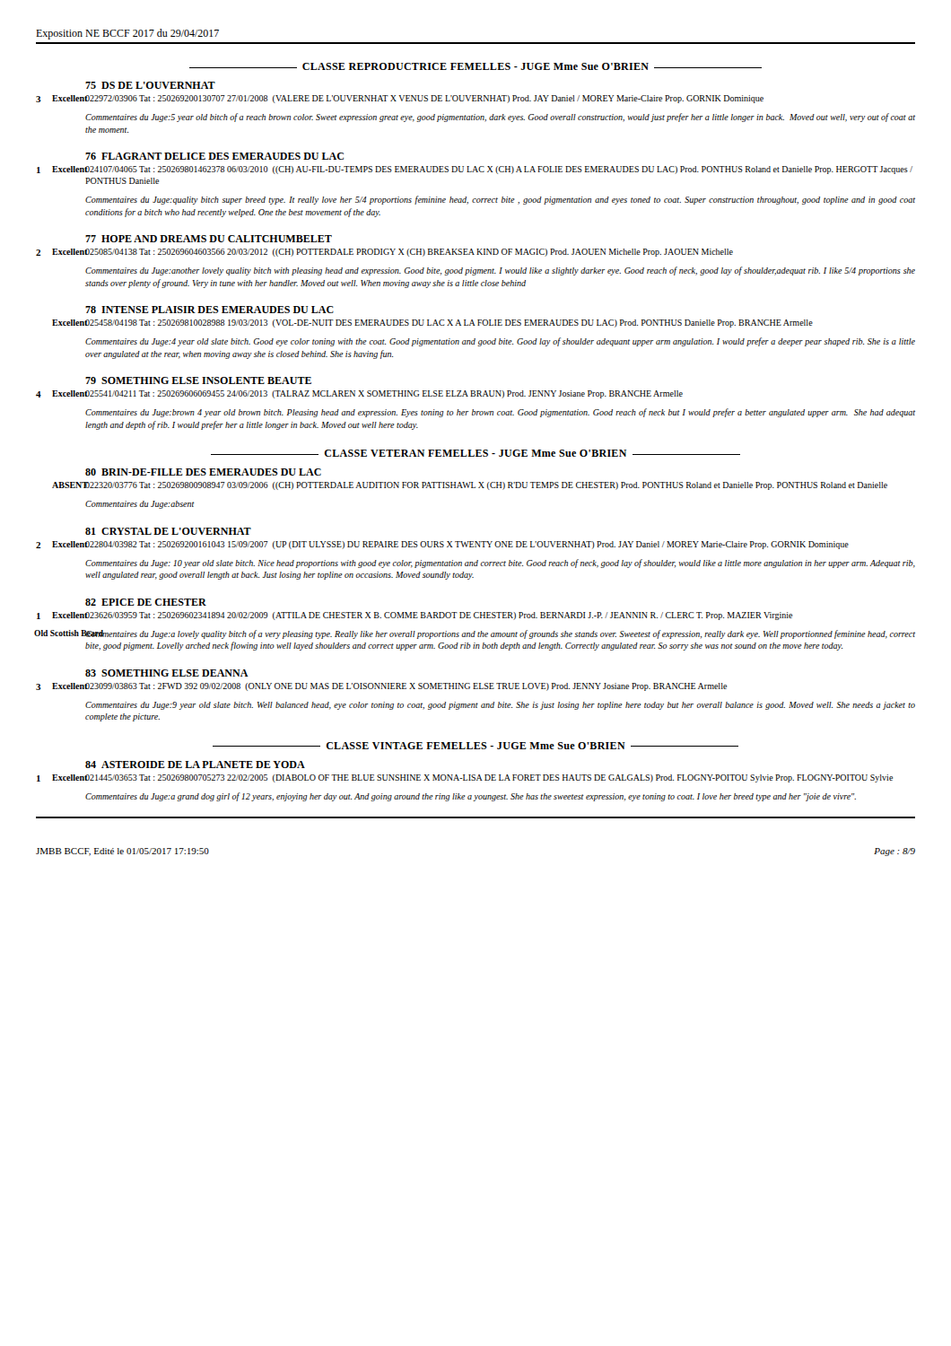Exposition NE BCCF 2017 du 29/04/2017
CLASSE REPRODUCTRICE FEMELLES - JUGE Mme Sue O'BRIEN
75 DS DE L'OUVERNHAT
3
Excellent
022972/03906 Tat : 250269200130707 27/01/2008 (VALERE DE L'OUVERNHAT X VENUS DE L'OUVERNHAT) Prod. JAY Daniel / MOREY Marie-Claire Prop. GORNIK Dominique
Commentaires du Juge:5 year old bitch of a reach brown color. Sweet expression great eye, good pigmentation, dark eyes. Good overall construction, would just prefer her a little longer in back. Moved out well, very out of coat at the moment.
76 FLAGRANT DELICE DES EMERAUDES DU LAC
1
Excellent
024107/04065 Tat : 250269801462378 06/03/2010 ((CH) AU-FIL-DU-TEMPS DES EMERAUDES DU LAC X (CH) A LA FOLIE DES EMERAUDES DU LAC) Prod. PONTHUS Roland et Danielle Prop. HERGOTT Jacques / PONTHUS Danielle
Commentaires du Juge:quality bitch super breed type. It really love her 5/4 proportions feminine head, correct bite , good pigmentation and eyes toned to coat. Super construction throughout, good topline and in good coat conditions for a bitch who had recently welped. One the best movement of the day.
77 HOPE AND DREAMS DU CALITCHUMBELET
2
Excellent
025085/04138 Tat : 250269604603566 20/03/2012 ((CH) POTTERDALE PRODIGY X (CH) BREAKSEA KIND OF MAGIC) Prod. JAOUEN Michelle Prop. JAOUEN Michelle
Commentaires du Juge:another lovely quality bitch with pleasing head and expression. Good bite, good pigment. I would like a slightly darker eye. Good reach of neck, good lay of shoulder,adequat rib. I like 5/4 proportions she stands over plenty of ground. Very in tune with her handler. Moved out well. When moving away she is a little close behind
78 INTENSE PLAISIR DES EMERAUDES DU LAC
Excellent
025458/04198 Tat : 250269810028988 19/03/2013 (VOL-DE-NUIT DES EMERAUDES DU LAC X A LA FOLIE DES EMERAUDES DU LAC) Prod. PONTHUS Danielle Prop. BRANCHE Armelle
Commentaires du Juge:4 year old slate bitch. Good eye color toning with the coat. Good pigmentation and good bite. Good lay of shoulder adequant upper arm angulation. I would prefer a deeper pear shaped rib. She is a little over angulated at the rear, when moving away she is closed behind. She is having fun.
79 SOMETHING ELSE INSOLENTE BEAUTE
4
Excellent
025541/04211 Tat : 250269606069455 24/06/2013 (TALRAZ MCLAREN X SOMETHING ELSE ELZA BRAUN) Prod. JENNY Josiane Prop. BRANCHE Armelle
Commentaires du Juge:brown 4 year old brown bitch. Pleasing head and expression. Eyes toning to her brown coat. Good pigmentation. Good reach of neck but I would prefer a better angulated upper arm. She had adequat length and depth of rib. I would prefer her a little longer in back. Moved out well here today.
CLASSE VETERAN FEMELLES - JUGE Mme Sue O'BRIEN
80 BRIN-DE-FILLE DES EMERAUDES DU LAC
ABSENT
022320/03776 Tat : 250269800908947 03/09/2006 ((CH) POTTERDALE AUDITION FOR PATTISHAWL X (CH) R'DU TEMPS DE CHESTER) Prod. PONTHUS Roland et Danielle Prop. PONTHUS Roland et Danielle
Commentaires du Juge:absent
81 CRYSTAL DE L'OUVERNHAT
2
Excellent
022804/03982 Tat : 250269200161043 15/09/2007 (UP (DIT ULYSSE) DU REPAIRE DES OURS X TWENTY ONE DE L'OUVERNHAT) Prod. JAY Daniel / MOREY Marie-Claire Prop. GORNIK Dominique
Commentaires du Juge: 10 year old slate bitch. Nice head proportions with good eye color, pigmentation and correct bite. Good reach of neck, good lay of shoulder, would like a little more angulation in her upper arm. Adequat rib, well angulated rear, good overall length at back. Just losing her topline on occasions. Moved soundly today.
82 EPICE DE CHESTER
1
Excellent
Old Scottish Beard
023626/03959 Tat : 250269602341894 20/02/2009 (ATTILA DE CHESTER X B. COMME BARDOT DE CHESTER) Prod. BERNARDI J.-P. / JEANNIN R. / CLERC T. Prop. MAZIER Virginie
Commentaires du Juge:a lovely quality bitch of a very pleasing type. Really like her overall proportions and the amount of grounds she stands over. Sweetest of expression, really dark eye. Well proportionned feminine head, correct bite, good pigment. Lovelly arched neck flowing into well layed shoulders and correct upper arm. Good rib in both depth and length. Correctly angulated rear. So sorry she was not sound on the move here today.
83 SOMETHING ELSE DEANNA
3
Excellent
023099/03863 Tat : 2FWD 392 09/02/2008 (ONLY ONE DU MAS DE L'OISONNIERE X SOMETHING ELSE TRUE LOVE) Prod. JENNY Josiane Prop. BRANCHE Armelle
Commentaires du Juge:9 year old slate bitch. Well balanced head, eye color toning to coat, good pigment and bite. She is just losing her topline here today but her overall balance is good. Moved well. She needs a jacket to complete the picture.
CLASSE VINTAGE FEMELLES - JUGE Mme Sue O'BRIEN
84 ASTEROIDE DE LA PLANETE DE YODA
1
Excellent
021445/03653 Tat : 250269800705273 22/02/2005 (DIABOLO OF THE BLUE SUNSHINE X MONA-LISA DE LA FORET DES HAUTS DE GALGALS) Prod. FLOGNY-POITOU Sylvie Prop. FLOGNY-POITOU Sylvie
Commentaires du Juge:a grand dog girl of 12 years, enjoying her day out. And going around the ring like a youngest. She has the sweetest expression, eye toning to coat. I love her breed type and her "joie de vivre".
JMBB BCCF, Edité le 01/05/2017 17:19:50
Page : 8/9